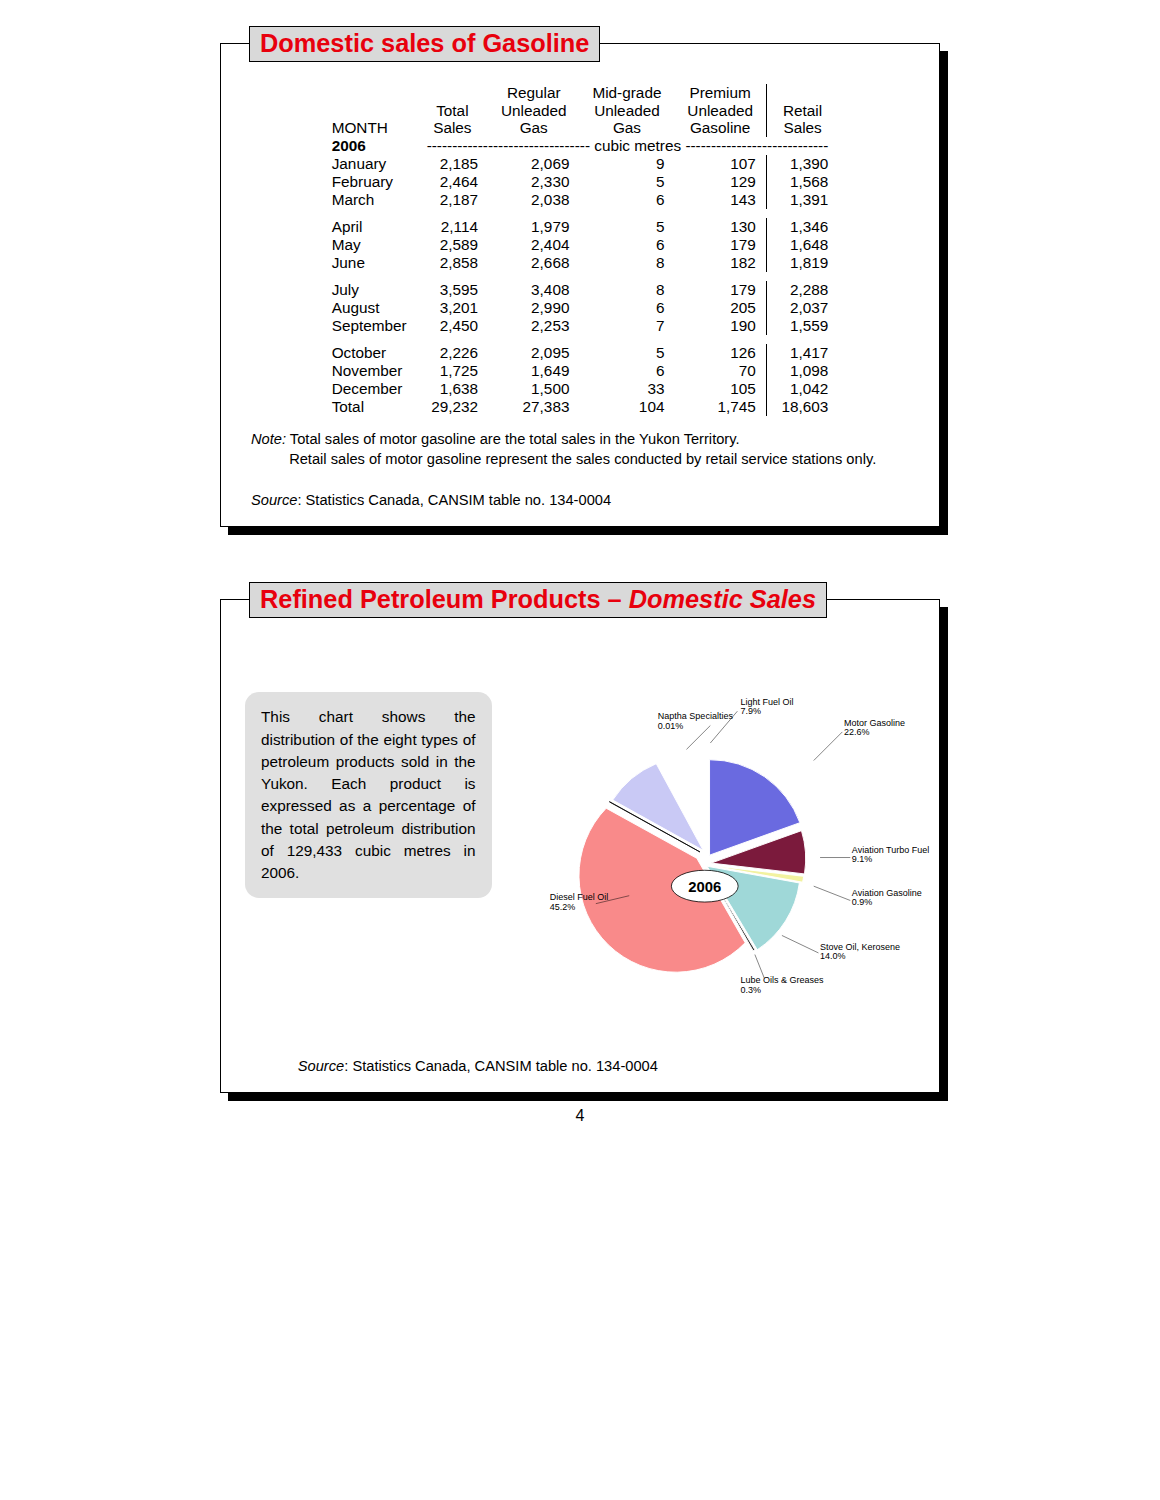Domestic sales of Gasoline
| | | Regular | Mid-grade | Premium | |
| --- | --- | --- | --- | --- | --- |
| | Total | Unleaded | Unleaded | Unleaded | Retail |
| MONTH | Sales | Gas | Gas | Gasoline | Sales |
| 2006 | -------------------------------- cubic metres ---------------------------- |
| January | 2,185 | 2,069 | 9 | 107 | 1,390 |
| February | 2,464 | 2,330 | 5 | 129 | 1,568 |
| March | 2,187 | 2,038 | 6 | 143 | 1,391 |
| April | 2,114 | 1,979 | 5 | 130 | 1,346 |
| May | 2,589 | 2,404 | 6 | 179 | 1,648 |
| June | 2,858 | 2,668 | 8 | 182 | 1,819 |
| July | 3,595 | 3,408 | 8 | 179 | 2,288 |
| August | 3,201 | 2,990 | 6 | 205 | 2,037 |
| September | 2,450 | 2,253 | 7 | 190 | 1,559 |
| October | 2,226 | 2,095 | 5 | 126 | 1,417 |
| November | 1,725 | 1,649 | 6 | 70 | 1,098 |
| December | 1,638 | 1,500 | 33 | 105 | 1,042 |
| Total | 29,232 | 27,383 | 104 | 1,745 | 18,603 |
Note: Total sales of motor gasoline are the total sales in the Yukon Territory. Retail sales of motor gasoline represent the sales conducted by retail service stations only.
Source: Statistics Canada, CANSIM table no. 134-0004
Refined Petroleum Products – Domestic Sales
This chart shows the distribution of the eight types of petroleum products sold in the Yukon. Each product is expressed as a percentage of the total petroleum distribution of 129,433 cubic metres in 2006.
2006 Light Fuel Oil 7.9% Naptha Specialties 0.01% Motor Gasoline 22.6% Aviation Turbo Fuel 9.1% Aviation Gasoline 0.9% Stove Oil, Kerosene 14.0% Lube Oils & Greases 0.3% Diesel Fuel Oil 45.2%
Source: Statistics Canada, CANSIM table no. 134-0004
4